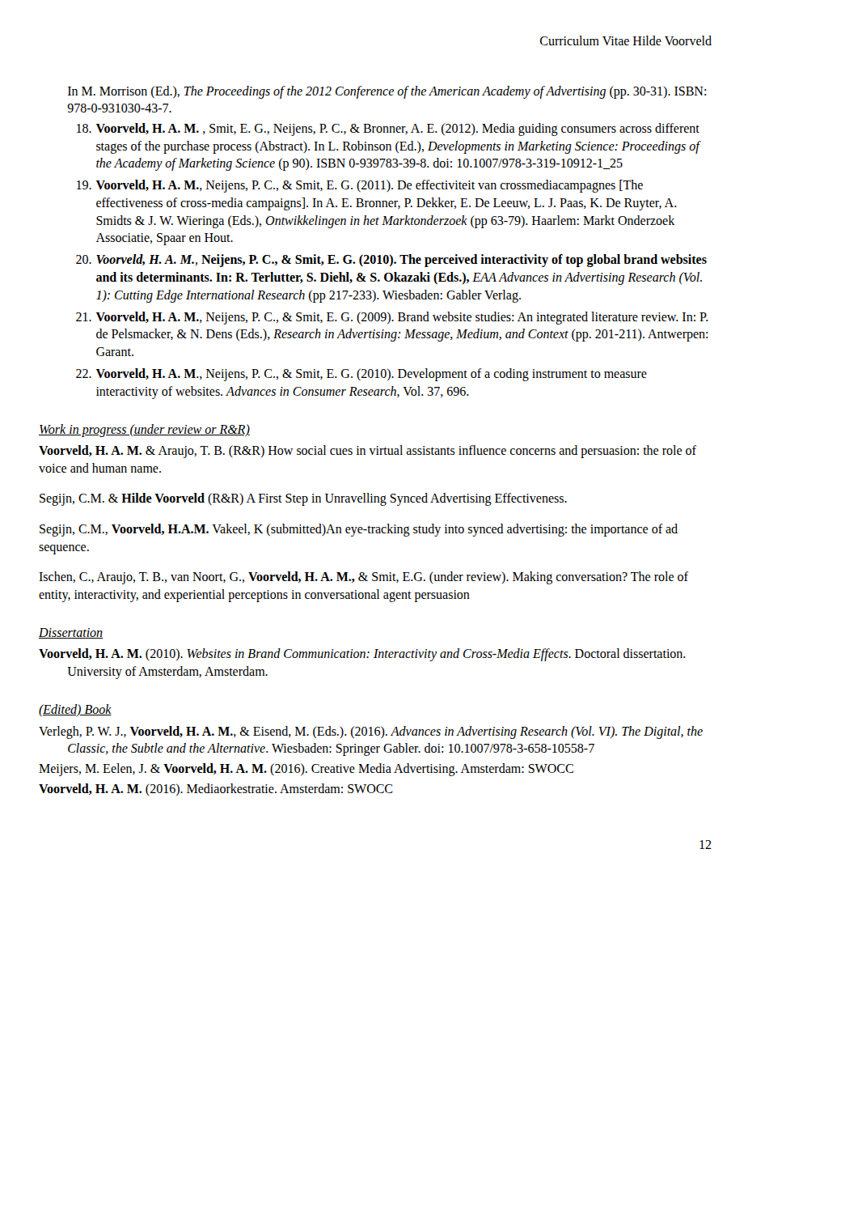Curriculum Vitae Hilde Voorveld
In M. Morrison (Ed.), The Proceedings of the 2012 Conference of the American Academy of Advertising (pp. 30-31). ISBN: 978-0-931030-43-7.
18 Voorveld, H. A. M. , Smit, E. G., Neijens, P. C., & Bronner, A. E. (2012). Media guiding consumers across different stages of the purchase process (Abstract). In L. Robinson (Ed.), Developments in Marketing Science: Proceedings of the Academy of Marketing Science (p 90). ISBN 0-939783-39-8. doi: 10.1007/978-3-319-10912-1_25
19 Voorveld, H. A. M., Neijens, P. C., & Smit, E. G. (2011). De effectiviteit van crossmediacampagnes [The effectiveness of cross-media campaigns]. In A. E. Bronner, P. Dekker, E. De Leeuw, L. J. Paas, K. De Ruyter, A. Smidts & J. W. Wieringa (Eds.), Ontwikkelingen in het Marktonderzoek (pp 63-79). Haarlem: Markt Onderzoek Associatie, Spaar en Hout.
20 Voorveld, H. A. M., Neijens, P. C., & Smit, E. G. (2010). The perceived interactivity of top global brand websites and its determinants. In: R. Terlutter, S. Diehl, & S. Okazaki (Eds.), EAA Advances in Advertising Research (Vol. 1): Cutting Edge International Research (pp 217-233). Wiesbaden: Gabler Verlag.
21 Voorveld, H. A. M., Neijens, P. C., & Smit, E. G. (2009). Brand website studies: An integrated literature review. In: P. de Pelsmacker, & N. Dens (Eds.), Research in Advertising: Message, Medium, and Context (pp. 201-211). Antwerpen: Garant.
22 Voorveld, H. A. M., Neijens, P. C., & Smit, E. G. (2010). Development of a coding instrument to measure interactivity of websites. Advances in Consumer Research, Vol. 37, 696.
Work in progress (under review or R&R)
Voorveld, H. A. M. & Araujo, T. B. (R&R) How social cues in virtual assistants influence concerns and persuasion: the role of voice and human name.
Segijn, C.M. & Hilde Voorveld (R&R) A First Step in Unravelling Synced Advertising Effectiveness.
Segijn, C.M., Voorveld, H.A.M. Vakeel, K (submitted)An eye-tracking study into synced advertising: the importance of ad sequence.
Ischen, C., Araujo, T. B., van Noort, G., Voorveld, H. A. M., & Smit, E.G. (under review). Making conversation? The role of entity, interactivity, and experiential perceptions in conversational agent persuasion
Dissertation
Voorveld, H. A. M. (2010). Websites in Brand Communication: Interactivity and Cross-Media Effects. Doctoral dissertation. University of Amsterdam, Amsterdam.
(Edited) Book
Verlegh, P. W. J., Voorveld, H. A. M., & Eisend, M. (Eds.). (2016). Advances in Advertising Research (Vol. VI). The Digital, the Classic, the Subtle and the Alternative. Wiesbaden: Springer Gabler. doi: 10.1007/978-3-658-10558-7
Meijers, M. Eelen, J. & Voorveld, H. A. M. (2016). Creative Media Advertising. Amsterdam: SWOCC
Voorveld, H. A. M. (2016). Mediaorkestratie. Amsterdam: SWOCC
12